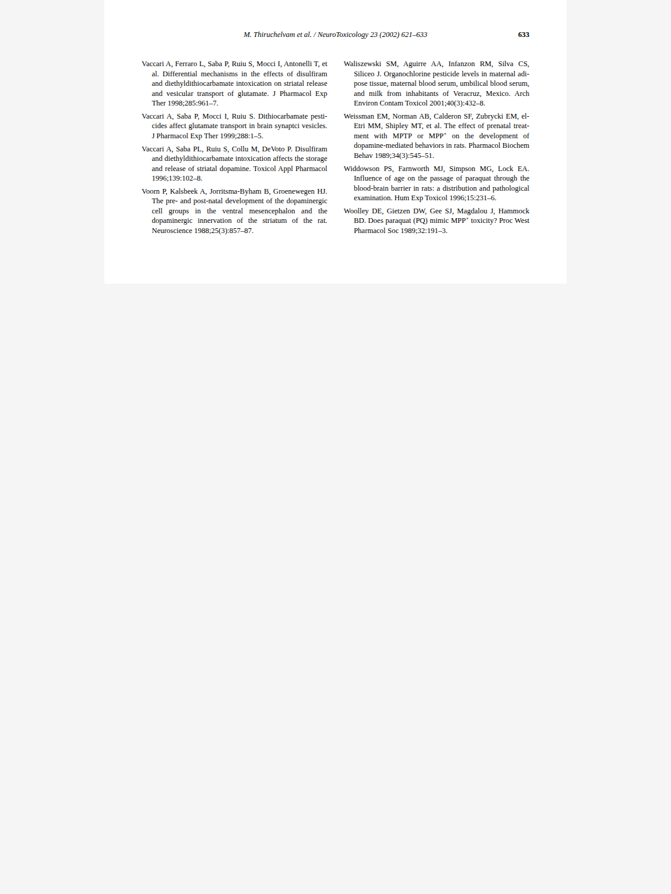M. Thiruchelvam et al. / NeuroToxicology 23 (2002) 621–633 633
Vaccari A, Ferraro L, Saba P, Ruiu S, Mocci I, Antonelli T, et al. Differential mechanisms in the effects of disulfiram and diethyldithiocarbamate intoxication on striatal release and vesicular transport of glutamate. J Pharmacol Exp Ther 1998;285:961–7.
Vaccari A, Saba P, Mocci I, Ruiu S. Dithiocarbamate pesticides affect glutamate transport in brain synaptci vesicles. J Pharmacol Exp Ther 1999;288:1–5.
Vaccari A, Saba PL, Ruiu S, Collu M, DeVoto P. Disulfiram and diethyldithiocarbamate intoxication affects the storage and release of striatal dopamine. Toxicol Appl Pharmacol 1996;139:102–8.
Voorn P, Kalsbeek A, Jorritsma-Byham B, Groenewegen HJ. The pre- and post-natal development of the dopaminergic cell groups in the ventral mesencephalon and the dopaminergic innervation of the striatum of the rat. Neuroscience 1988;25(3):857–87.
Waliszewski SM, Aguirre AA, Infanzon RM, Silva CS, Siliceo J. Organochlorine pesticide levels in maternal adipose tissue, maternal blood serum, umbilical blood serum, and milk from inhabitants of Veracruz, Mexico. Arch Environ Contam Toxicol 2001;40(3):432–8.
Weissman EM, Norman AB, Calderon SF, Zubrycki EM, el-Etri MM, Shipley MT, et al. The effect of prenatal treatment with MPTP or MPP+ on the development of dopamine-mediated behaviors in rats. Pharmacol Biochem Behav 1989;34(3):545–51.
Widdowson PS, Farnworth MJ, Simpson MG, Lock EA. Influence of age on the passage of paraquat through the blood-brain barrier in rats: a distribution and pathological examination. Hum Exp Toxicol 1996;15:231–6.
Woolley DE, Gietzen DW, Gee SJ, Magdalou J, Hammock BD. Does paraquat (PQ) mimic MPP+ toxicity? Proc West Pharmacol Soc 1989;32:191–3.